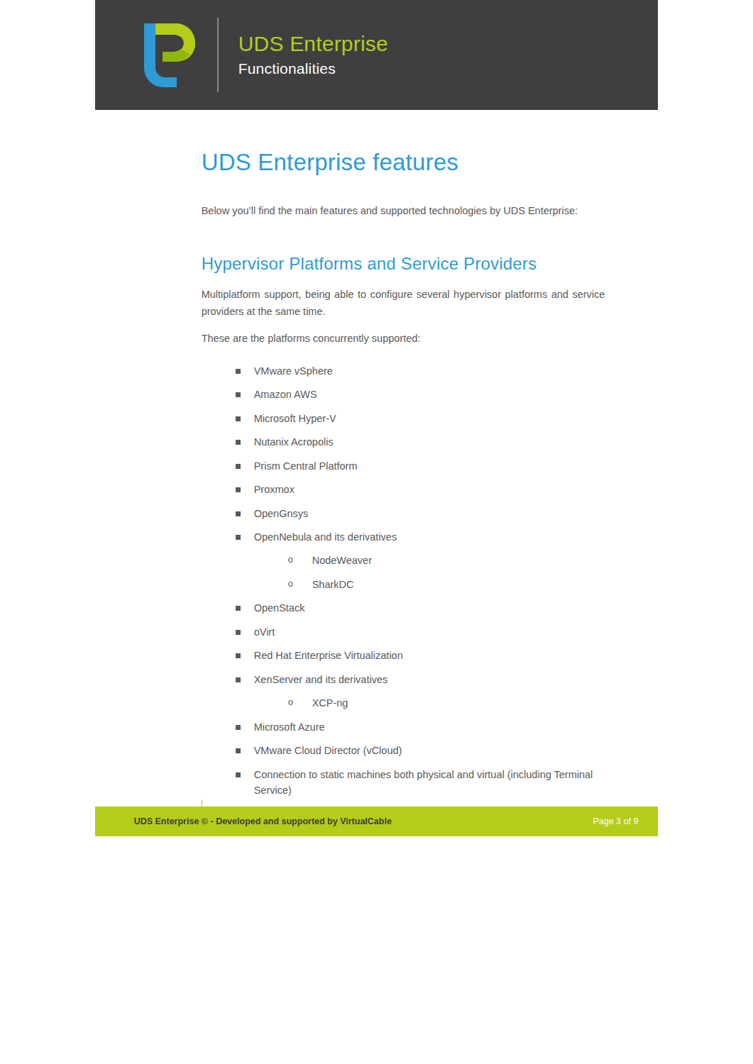UDS Enterprise
Functionalities
UDS Enterprise features
Below you’ll find the main features and supported technologies by UDS Enterprise:
Hypervisor Platforms and Service Providers
Multiplatform support, being able to configure several hypervisor platforms and service providers at the same time.
These are the platforms concurrently supported:
VMware vSphere
Amazon AWS
Microsoft Hyper-V
Nutanix Acropolis
Prism Central Platform
Proxmox
OpenGnsys
OpenNebula and its derivatives
NodeWeaver
SharkDC
OpenStack
oVirt
Red Hat Enterprise Virtualization
XenServer and its derivatives
XCP-ng
Microsoft Azure
VMware Cloud Director (vCloud)
Connection to static machines both physical and virtual (including Terminal Service)
UDS Enterprise © - Developed and supported by VirtualCable
Page 3 of 9